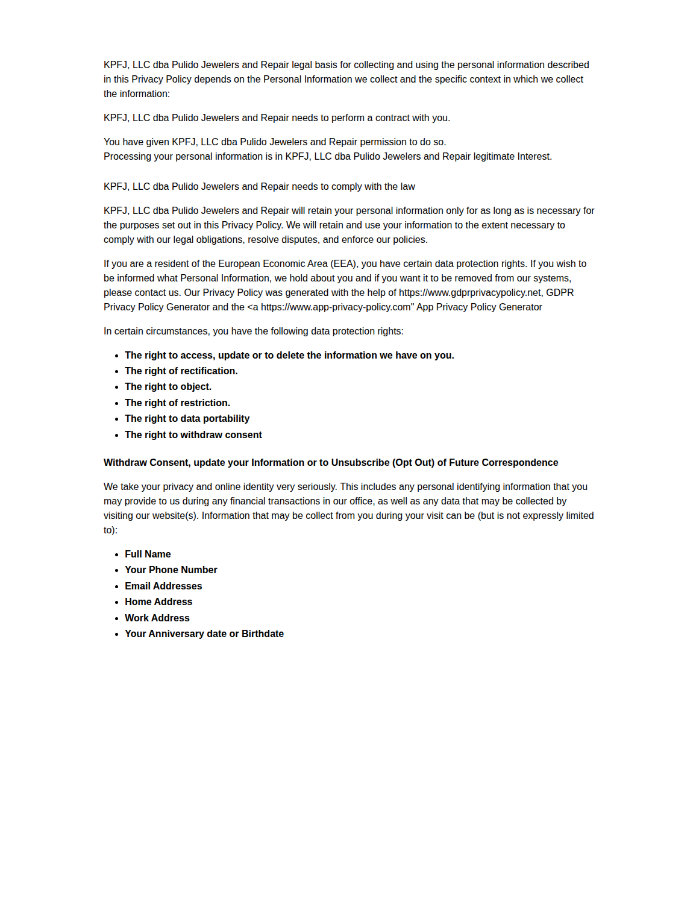KPFJ, LLC dba Pulido Jewelers and Repair legal basis for collecting and using the personal information described in this Privacy Policy depends on the Personal Information we collect and the specific context in which we collect the information:
KPFJ, LLC dba Pulido Jewelers and Repair needs to perform a contract with you.
You have given KPFJ, LLC dba Pulido Jewelers and Repair permission to do so.
Processing your personal information is in KPFJ, LLC dba Pulido Jewelers and Repair legitimate Interest.
KPFJ, LLC dba Pulido Jewelers and Repair needs to comply with the law
KPFJ, LLC dba Pulido Jewelers and Repair will retain your personal information only for as long as is necessary for the purposes set out in this Privacy Policy. We will retain and use your information to the extent necessary to comply with our legal obligations, resolve disputes, and enforce our policies.
If you are a resident of the European Economic Area (EEA), you have certain data protection rights. If you wish to be informed what Personal Information, we hold about you and if you want it to be removed from our systems, please contact us. Our Privacy Policy was generated with the help of https://www.gdprprivacypolicy.net, GDPR Privacy Policy Generator and the <a https://www.app-privacy-policy.com" App Privacy Policy Generator
In certain circumstances, you have the following data protection rights:
The right to access, update or to delete the information we have on you.
The right of rectification.
The right to object.
The right of restriction.
The right to data portability
The right to withdraw consent
Withdraw Consent, update your Information or to Unsubscribe (Opt Out) of Future Correspondence
We take your privacy and online identity very seriously. This includes any personal identifying information that you may provide to us during any financial transactions in our office, as well as any data that may be collected by visiting our website(s). Information that may be collect from you during your visit can be (but is not expressly limited to):
Full Name
Your Phone Number
Email Addresses
Home Address
Work Address
Your Anniversary date or Birthdate